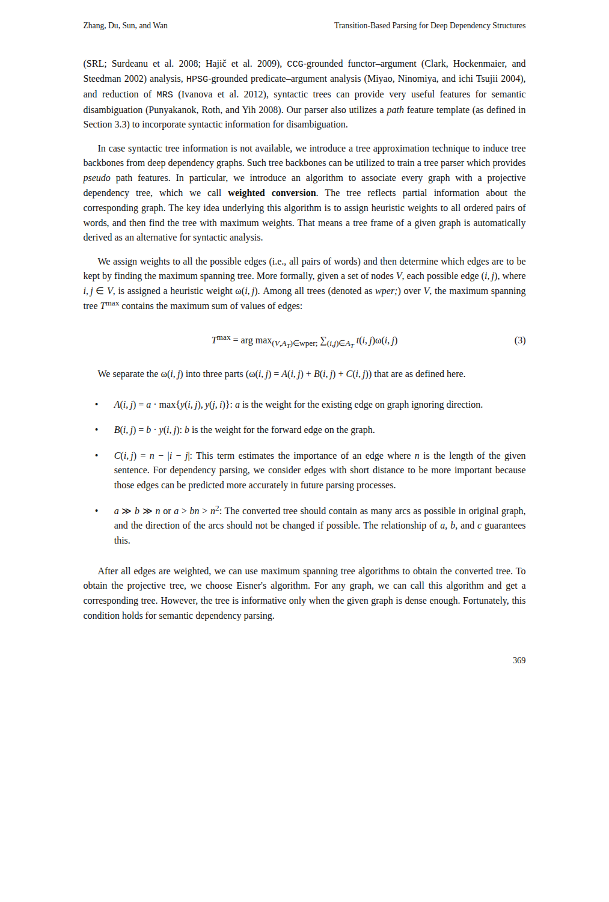Zhang, Du, Sun, and Wan Transition-Based Parsing for Deep Dependency Structures
(SRL; Surdeanu et al. 2008; Hajič et al. 2009), CCG-grounded functor–argument (Clark, Hockenmaier, and Steedman 2002) analysis, HPSG-grounded predicate–argument analysis (Miyao, Ninomiya, and ichi Tsujii 2004), and reduction of MRS (Ivanova et al. 2012), syntactic trees can provide very useful features for semantic disambiguation (Punyakanok, Roth, and Yih 2008). Our parser also utilizes a path feature template (as defined in Section 3.3) to incorporate syntactic information for disambiguation.
In case syntactic tree information is not available, we introduce a tree approximation technique to induce tree backbones from deep dependency graphs. Such tree backbones can be utilized to train a tree parser which provides pseudo path features. In particular, we introduce an algorithm to associate every graph with a projective dependency tree, which we call weighted conversion. The tree reflects partial information about the corresponding graph. The key idea underlying this algorithm is to assign heuristic weights to all ordered pairs of words, and then find the tree with maximum weights. That means a tree frame of a given graph is automatically derived as an alternative for syntactic analysis.
We assign weights to all the possible edges (i.e., all pairs of words) and then determine which edges are to be kept by finding the maximum spanning tree. More formally, given a set of nodes V, each possible edge (i, j), where i, j ∈ V, is assigned a heuristic weight ω(i, j). Among all trees (denoted as wper;) over V, the maximum spanning tree Tmax contains the maximum sum of values of edges:
Tmax = arg max(V,AT)∈wper; ∑(i,j)∈AT t(i, j)ω(i, j) (3)
We separate the ω(i, j) into three parts (ω(i, j) = A(i, j) + B(i, j) + C(i, j)) that are as defined here.
A(i, j) = a · max{y(i, j), y(j, i)}: a is the weight for the existing edge on graph ignoring direction.
B(i, j) = b · y(i, j): b is the weight for the forward edge on the graph.
C(i, j) = n − |i − j|: This term estimates the importance of an edge where n is the length of the given sentence. For dependency parsing, we consider edges with short distance to be more important because those edges can be predicted more accurately in future parsing processes.
a ≫ b ≫ n or a > bn > n2: The converted tree should contain as many arcs as possible in original graph, and the direction of the arcs should not be changed if possible. The relationship of a, b, and c guarantees this.
After all edges are weighted, we can use maximum spanning tree algorithms to obtain the converted tree. To obtain the projective tree, we choose Eisner's algorithm. For any graph, we can call this algorithm and get a corresponding tree. However, the tree is informative only when the given graph is dense enough. Fortunately, this condition holds for semantic dependency parsing.
369